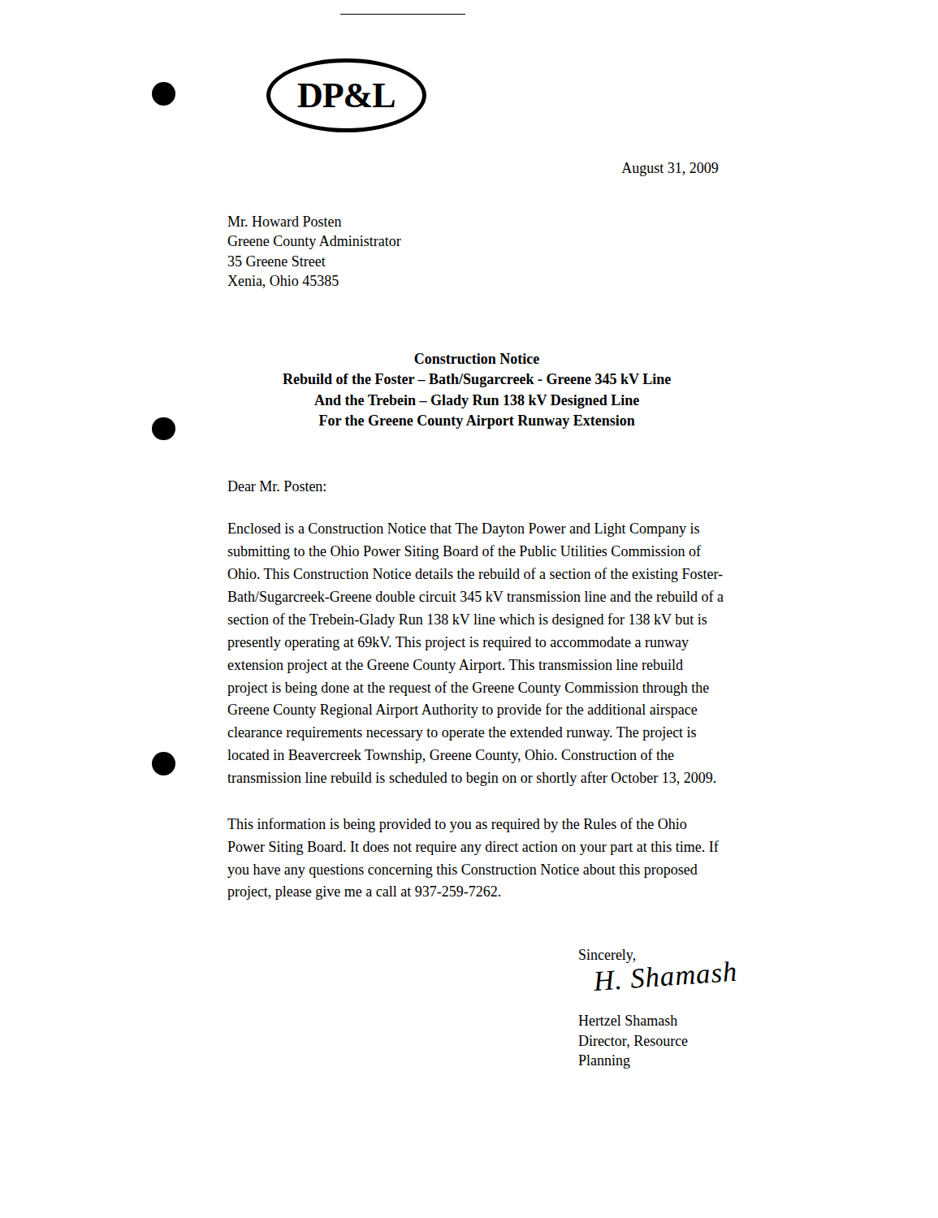DP&L
August 31, 2009
Mr. Howard Posten
Greene County Administrator
35 Greene Street
Xenia, Ohio 45385
Construction Notice
Rebuild of the Foster – Bath/Sugarcreek - Greene 345 kV Line
And the Trebein – Glady Run 138 kV Designed Line
For the Greene County Airport Runway Extension
Dear Mr. Posten:
Enclosed is a Construction Notice that The Dayton Power and Light Company is submitting to the Ohio Power Siting Board of the Public Utilities Commission of Ohio. This Construction Notice details the rebuild of a section of the existing Foster- Bath/Sugarcreek-Greene double circuit 345 kV transmission line and the rebuild of a section of the Trebein-Glady Run 138 kV line which is designed for 138 kV but is presently operating at 69kV. This project is required to accommodate a runway extension project at the Greene County Airport. This transmission line rebuild project is being done at the request of the Greene County Commission through the Greene County Regional Airport Authority to provide for the additional airspace clearance requirements necessary to operate the extended runway. The project is located in Beavercreek Township, Greene County, Ohio. Construction of the transmission line rebuild is scheduled to begin on or shortly after October 13, 2009.
This information is being provided to you as required by the Rules of the Ohio Power Siting Board. It does not require any direct action on your part at this time. If you have any questions concerning this Construction Notice about this proposed project, please give me a call at 937-259-7262.
Sincerely,
H. Shamash
Hertzel Shamash
Director, Resource Planning